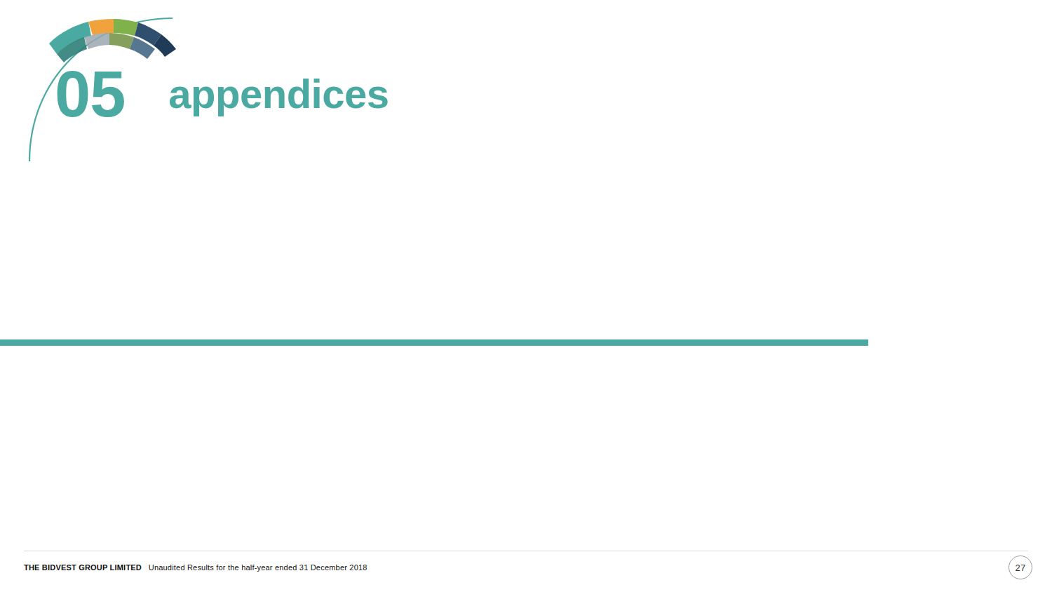05
appendices
THE BIDVEST GROUP LIMITED Unaudited Results for the half-year ended 31 December 2018
27